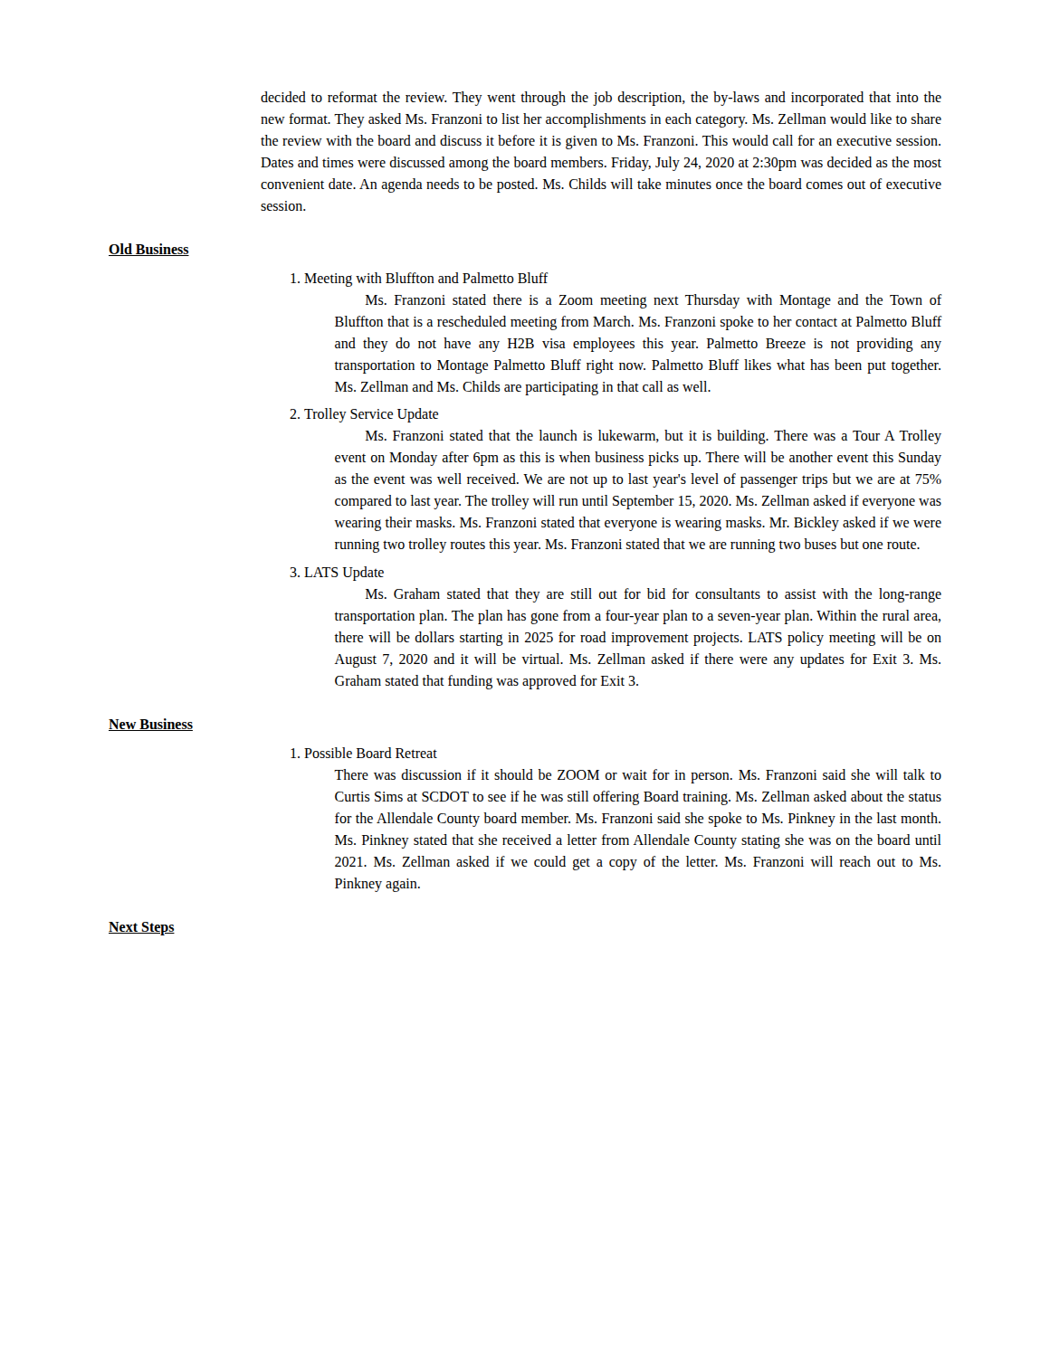decided to reformat the review. They went through the job description, the by-laws and incorporated that into the new format. They asked Ms. Franzoni to list her accomplishments in each category. Ms. Zellman would like to share the review with the board and discuss it before it is given to Ms. Franzoni. This would call for an executive session. Dates and times were discussed among the board members. Friday, July 24, 2020 at 2:30pm was decided as the most convenient date. An agenda needs to be posted. Ms. Childs will take minutes once the board comes out of executive session.
Old Business
Meeting with Bluffton and Palmetto Bluff
Ms. Franzoni stated there is a Zoom meeting next Thursday with Montage and the Town of Bluffton that is a rescheduled meeting from March. Ms. Franzoni spoke to her contact at Palmetto Bluff and they do not have any H2B visa employees this year. Palmetto Breeze is not providing any transportation to Montage Palmetto Bluff right now. Palmetto Bluff likes what has been put together. Ms. Zellman and Ms. Childs are participating in that call as well.
Trolley Service Update
Ms. Franzoni stated that the launch is lukewarm, but it is building. There was a Tour A Trolley event on Monday after 6pm as this is when business picks up. There will be another event this Sunday as the event was well received. We are not up to last year's level of passenger trips but we are at 75% compared to last year. The trolley will run until September 15, 2020. Ms. Zellman asked if everyone was wearing their masks. Ms. Franzoni stated that everyone is wearing masks. Mr. Bickley asked if we were running two trolley routes this year. Ms. Franzoni stated that we are running two buses but one route.
LATS Update
Ms. Graham stated that they are still out for bid for consultants to assist with the long-range transportation plan. The plan has gone from a four-year plan to a seven-year plan. Within the rural area, there will be dollars starting in 2025 for road improvement projects. LATS policy meeting will be on August 7, 2020 and it will be virtual. Ms. Zellman asked if there were any updates for Exit 3. Ms. Graham stated that funding was approved for Exit 3.
New Business
Possible Board Retreat
There was discussion if it should be ZOOM or wait for in person. Ms. Franzoni said she will talk to Curtis Sims at SCDOT to see if he was still offering Board training. Ms. Zellman asked about the status for the Allendale County board member. Ms. Franzoni said she spoke to Ms. Pinkney in the last month. Ms. Pinkney stated that she received a letter from Allendale County stating she was on the board until 2021. Ms. Zellman asked if we could get a copy of the letter. Ms. Franzoni will reach out to Ms. Pinkney again.
Next Steps